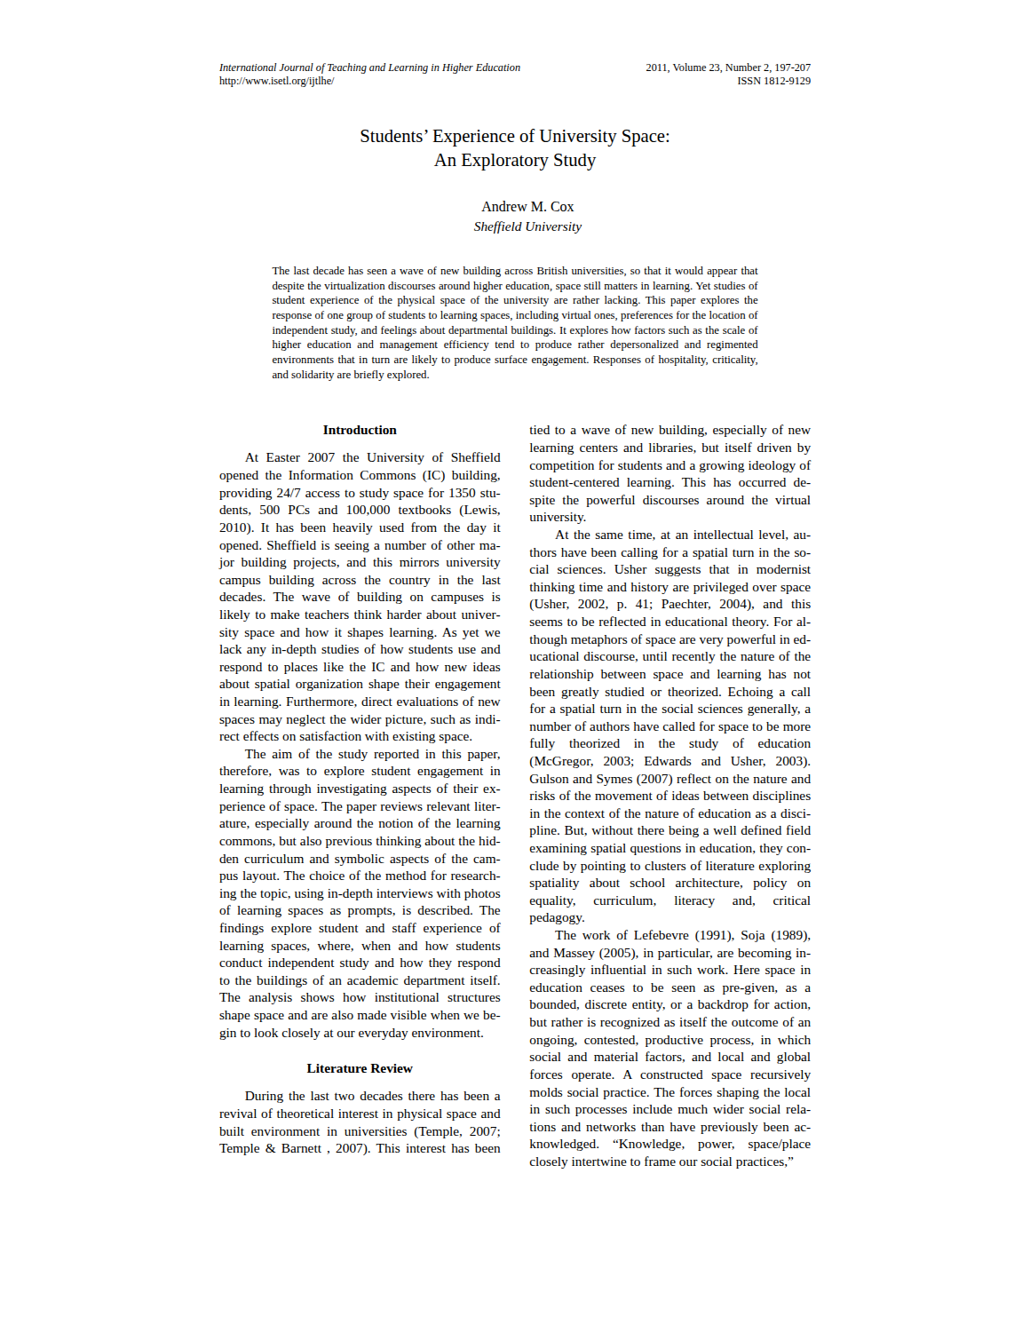International Journal of Teaching and Learning in Higher Education
http://www.isetl.org/ijtlhe/
2011, Volume 23, Number 2, 197-207
ISSN 1812-9129
Students’ Experience of University Space:
An Exploratory Study
Andrew M. Cox
Sheffield University
The last decade has seen a wave of new building across British universities, so that it would appear that despite the virtualization discourses around higher education, space still matters in learning. Yet studies of student experience of the physical space of the university are rather lacking. This paper explores the response of one group of students to learning spaces, including virtual ones, preferences for the location of independent study, and feelings about departmental buildings. It explores how factors such as the scale of higher education and management efficiency tend to produce rather depersonalized and regimented environments that in turn are likely to produce surface engagement. Responses of hospitality, criticality, and solidarity are briefly explored.
Introduction
At Easter 2007 the University of Sheffield opened the Information Commons (IC) building, providing 24/7 access to study space for 1350 students, 500 PCs and 100,000 textbooks (Lewis, 2010). It has been heavily used from the day it opened. Sheffield is seeing a number of other major building projects, and this mirrors university campus building across the country in the last decades. The wave of building on campuses is likely to make teachers think harder about university space and how it shapes learning. As yet we lack any in-depth studies of how students use and respond to places like the IC and how new ideas about spatial organization shape their engagement in learning. Furthermore, direct evaluations of new spaces may neglect the wider picture, such as indirect effects on satisfaction with existing space.
The aim of the study reported in this paper, therefore, was to explore student engagement in learning through investigating aspects of their experience of space. The paper reviews relevant literature, especially around the notion of the learning commons, but also previous thinking about the hidden curriculum and symbolic aspects of the campus layout. The choice of the method for researching the topic, using in-depth interviews with photos of learning spaces as prompts, is described. The findings explore student and staff experience of learning spaces, where, when and how students conduct independent study and how they respond to the buildings of an academic department itself. The analysis shows how institutional structures shape space and are also made visible when we begin to look closely at our everyday environment.
Literature Review
During the last two decades there has been a revival of theoretical interest in physical space and built environment in universities (Temple, 2007; Temple & Barnett , 2007). This interest has been tied to a wave of new building, especially of new learning centers and libraries, but itself driven by competition for students and a growing ideology of student-centered learning. This has occurred despite the powerful discourses around the virtual university.
At the same time, at an intellectual level, authors have been calling for a spatial turn in the social sciences. Usher suggests that in modernist thinking time and history are privileged over space (Usher, 2002, p. 41; Paechter, 2004), and this seems to be reflected in educational theory. For although metaphors of space are very powerful in educational discourse, until recently the nature of the relationship between space and learning has not been greatly studied or theorized. Echoing a call for a spatial turn in the social sciences generally, a number of authors have called for space to be more fully theorized in the study of education (McGregor, 2003; Edwards and Usher, 2003). Gulson and Symes (2007) reflect on the nature and risks of the movement of ideas between disciplines in the context of the nature of education as a discipline. But, without there being a well defined field examining spatial questions in education, they conclude by pointing to clusters of literature exploring spatiality about school architecture, policy on equality, curriculum, literacy and, critical pedagogy.
The work of Lefebevre (1991), Soja (1989), and Massey (2005), in particular, are becoming increasingly influential in such work. Here space in education ceases to be seen as pre-given, as a bounded, discrete entity, or a backdrop for action, but rather is recognized as itself the outcome of an ongoing, contested, productive process, in which social and material factors, and local and global forces operate. A constructed space recursively molds social practice. The forces shaping the local in such processes include much wider social relations and networks than have previously been acknowledged. “Knowledge, power, space/place closely intertwine to frame our social practices,”